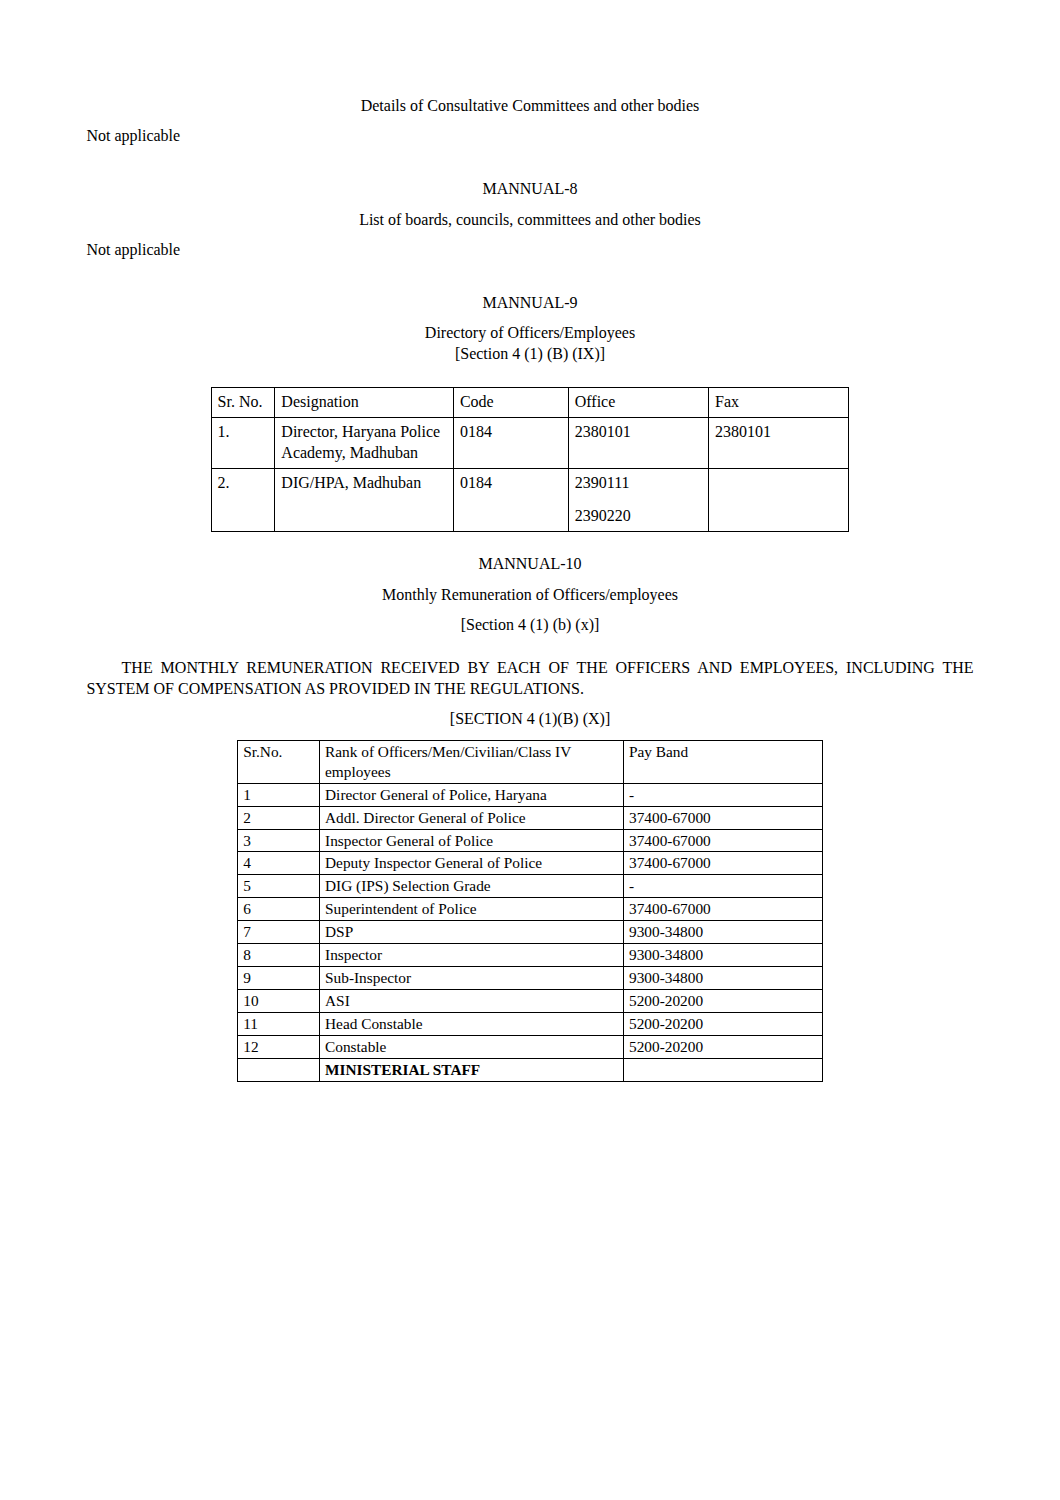Details of Consultative Committees and other bodies
Not applicable
MANNUAL-8
List of boards, councils, committees and other bodies
Not applicable
MANNUAL-9
Directory of Officers/Employees
[Section 4 (1) (B) (IX)]
| Sr. No. | Designation | Code | Office | Fax |
| 1. | Director, Haryana Police Academy, Madhuban | 0184 | 2380101 | 2380101 |
| 2. | DIG/HPA, Madhuban | 0184 | 2390111 2390220 | |
MANNUAL-10
Monthly Remuneration of Officers/employees
[Section 4 (1) (b) (x)]
The monthly remuneration received by each of the officers and employees, including the system of compensation as provided in the regulations.
[SECTION 4 (1)(B) (X)]
| Sr.No. | Rank of Officers/Men/Civilian/Class IV employees | Pay Band |
| 1 | Director General of Police, Haryana | - |
| 2 | Addl. Director General of Police | 37400-67000 |
| 3 | Inspector General of Police | 37400-67000 |
| 4 | Deputy Inspector General of Police | 37400-67000 |
| 5 | DIG (IPS) Selection Grade | - |
| 6 | Superintendent of Police | 37400-67000 |
| 7 | DSP | 9300-34800 |
| 8 | Inspector | 9300-34800 |
| 9 | Sub-Inspector | 9300-34800 |
| 10 | ASI | 5200-20200 |
| 11 | Head Constable | 5200-20200 |
| 12 | Constable | 5200-20200 |
| | MINISTERIAL STAFF | |